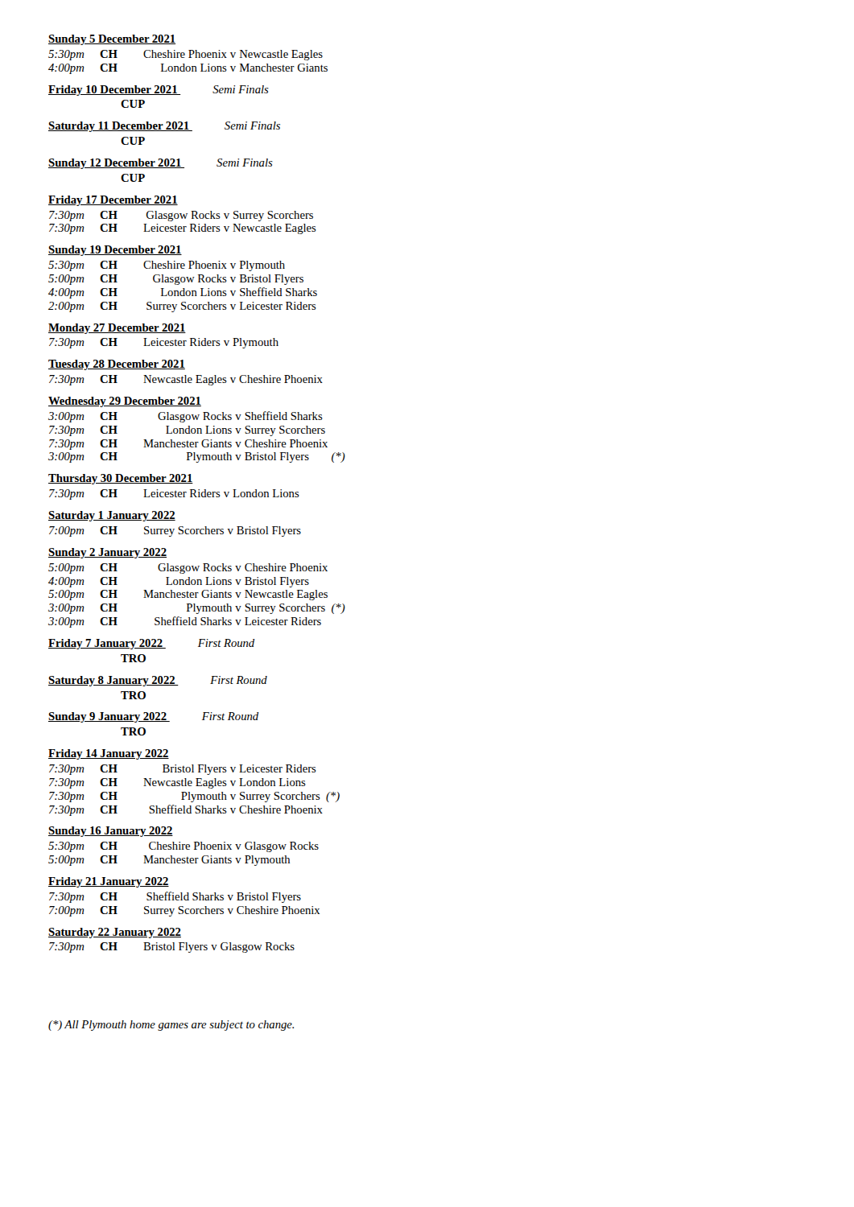Sunday 5 December 2021
| 5:30pm | CH | Cheshire Phoenix | v | Newcastle Eagles | |
| 4:00pm | CH | London Lions | v | Manchester Giants | |
Friday 10 December 2021 Semi Finals
CUP
Saturday 11 December 2021 Semi Finals
CUP
Sunday 12 December 2021 Semi Finals
CUP
Friday 17 December 2021
| 7:30pm | CH | Glasgow Rocks | v | Surrey Scorchers | |
| 7:30pm | CH | Leicester Riders | v | Newcastle Eagles | |
Sunday 19 December 2021
| 5:30pm | CH | Cheshire Phoenix | v | Plymouth | |
| 5:00pm | CH | Glasgow Rocks | v | Bristol Flyers | |
| 4:00pm | CH | London Lions | v | Sheffield Sharks | |
| 2:00pm | CH | Surrey Scorchers | v | Leicester Riders | |
Monday 27 December 2021
| 7:30pm | CH | Leicester Riders | v | Plymouth | |
Tuesday 28 December 2021
| 7:30pm | CH | Newcastle Eagles | v | Cheshire Phoenix | |
Wednesday 29 December 2021
| 3:00pm | CH | Glasgow Rocks | v | Sheffield Sharks | |
| 7:30pm | CH | London Lions | v | Surrey Scorchers | |
| 7:30pm | CH | Manchester Giants | v | Cheshire Phoenix | |
| 3:00pm | CH | Plymouth | v | Bristol Flyers | (*) |
Thursday 30 December 2021
| 7:30pm | CH | Leicester Riders | v | London Lions | |
Saturday 1 January 2022
| 7:00pm | CH | Surrey Scorchers | v | Bristol Flyers | |
Sunday 2 January 2022
| 5:00pm | CH | Glasgow Rocks | v | Cheshire Phoenix | |
| 4:00pm | CH | London Lions | v | Bristol Flyers | |
| 5:00pm | CH | Manchester Giants | v | Newcastle Eagles | |
| 3:00pm | CH | Plymouth | v | Surrey Scorchers | (*) |
| 3:00pm | CH | Sheffield Sharks | v | Leicester Riders | |
Friday 7 January 2022 First Round
TRO
Saturday 8 January 2022 First Round
TRO
Sunday 9 January 2022 First Round
TRO
Friday 14 January 2022
| 7:30pm | CH | Bristol Flyers | v | Leicester Riders | |
| 7:30pm | CH | Newcastle Eagles | v | London Lions | |
| 7:30pm | CH | Plymouth | v | Surrey Scorchers | (*) |
| 7:30pm | CH | Sheffield Sharks | v | Cheshire Phoenix | |
Sunday 16 January 2022
| 5:30pm | CH | Cheshire Phoenix | v | Glasgow Rocks | |
| 5:00pm | CH | Manchester Giants | v | Plymouth | |
Friday 21 January 2022
| 7:30pm | CH | Sheffield Sharks | v | Bristol Flyers | |
| 7:00pm | CH | Surrey Scorchers | v | Cheshire Phoenix | |
Saturday 22 January 2022
| 7:30pm | CH | Bristol Flyers | v | Glasgow Rocks | |
(*) All Plymouth home games are subject to change.